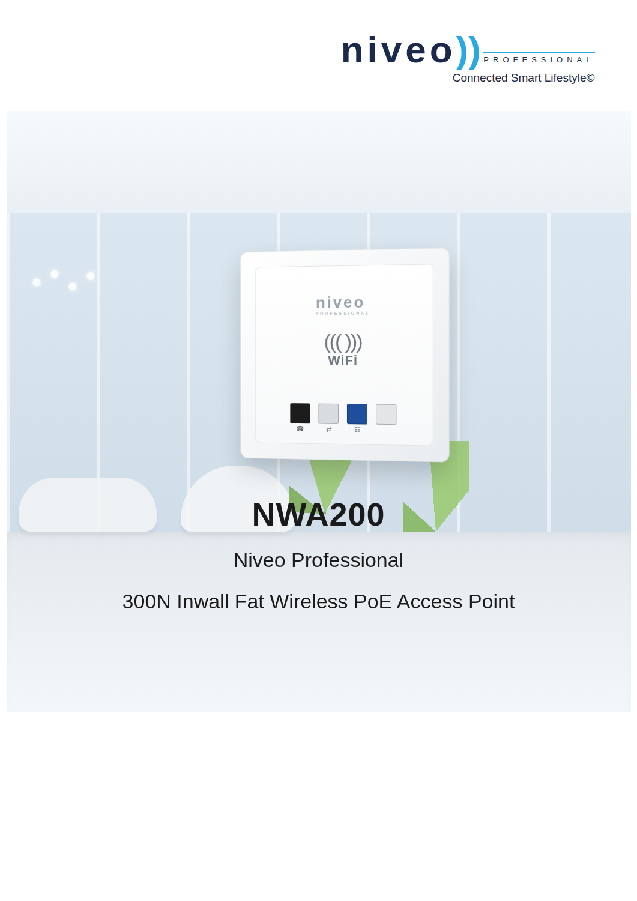niveo))
PROFESSIONAL
Connected Smart Lifestyle©
niveoPROFESSIONAL
((( )))
WiFi
☎ ⇄ ☷
NWA200
Niveo Professional
300N Inwall Fat Wireless PoE Access Point